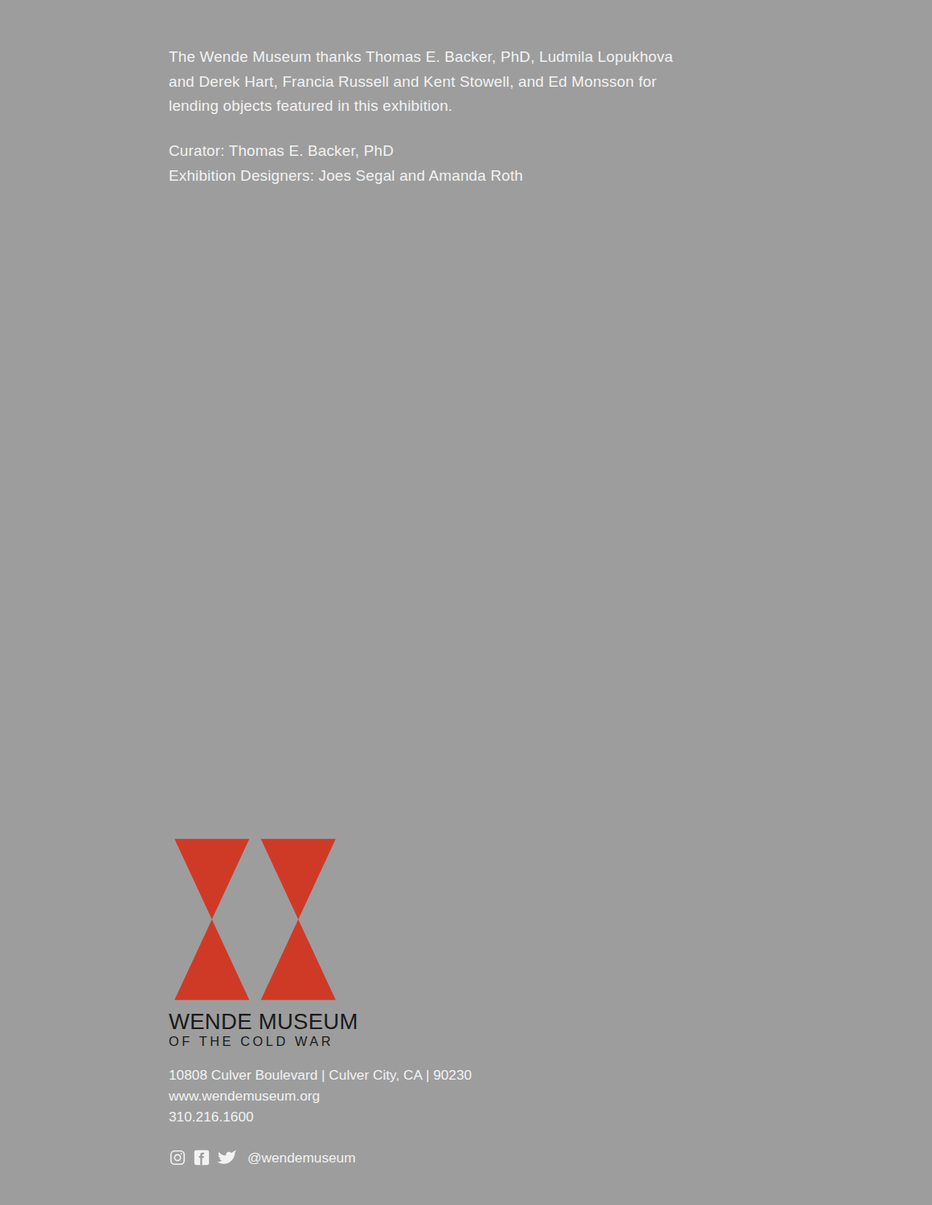The Wende Museum thanks Thomas E. Backer, PhD, Ludmila Lopukhova and Derek Hart, Francia Russell and Kent Stowell, and Ed Monsson for lending objects featured in this exhibition.
Curator: Thomas E. Backer, PhD Exhibition Designers: Joes Segal and Amanda Roth
WENDE MUSEUM OF THE COLD WAR
10808 Culver Boulevard | Culver City, CA | 90230
www.wendemuseum.org
310.216.1600
@wendemuseum